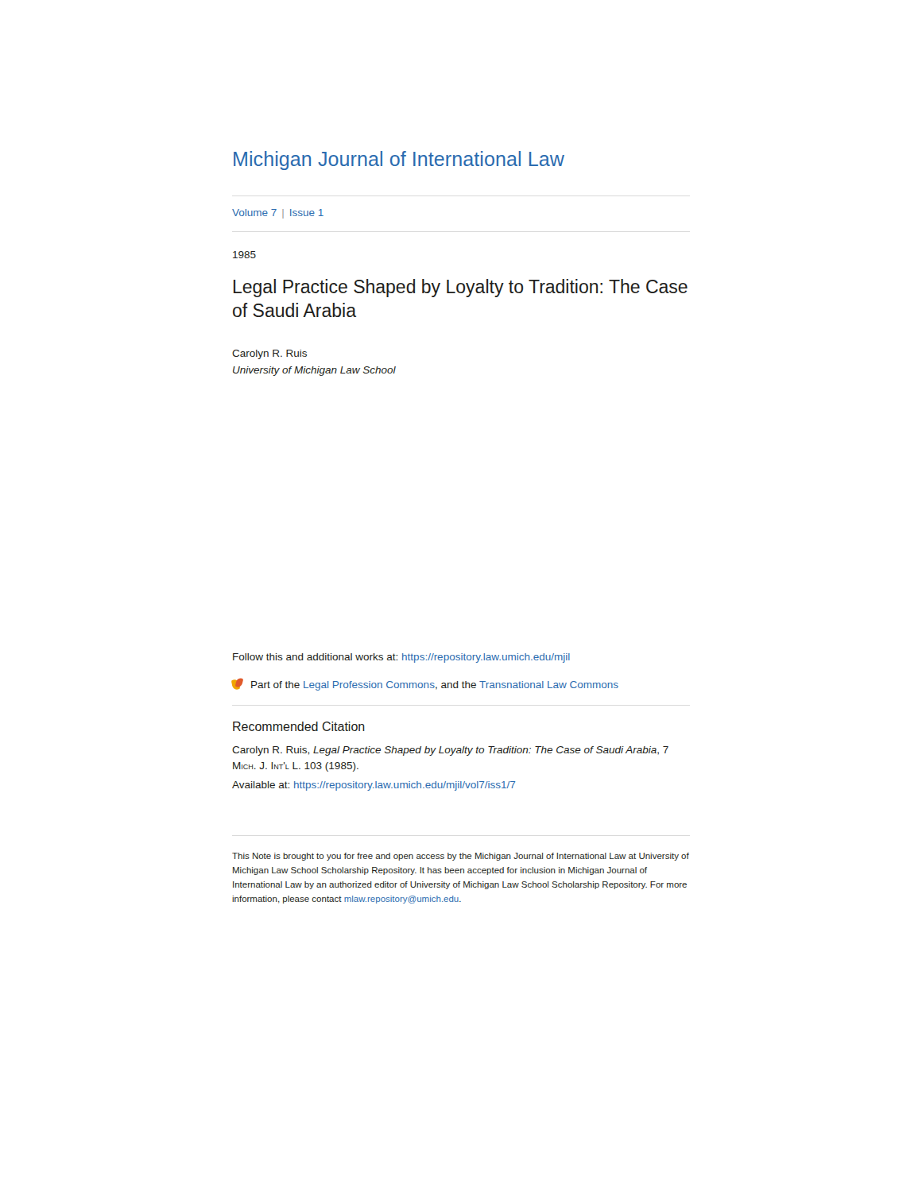Michigan Journal of International Law
Volume 7|Issue 1
1985
Legal Practice Shaped by Loyalty to Tradition: The Case of Saudi Arabia
Carolyn R. Ruis
University of Michigan Law School
Follow this and additional works at: https://repository.law.umich.edu/mjil
Part of the Legal Profession Commons, and the Transnational Law Commons
Recommended Citation
Carolyn R. Ruis, Legal Practice Shaped by Loyalty to Tradition: The Case of Saudi Arabia, 7 Mich. J. Int'l L. 103 (1985).
Available at: https://repository.law.umich.edu/mjil/vol7/iss1/7
This Note is brought to you for free and open access by the Michigan Journal of International Law at University of Michigan Law School Scholarship Repository. It has been accepted for inclusion in Michigan Journal of International Law by an authorized editor of University of Michigan Law School Scholarship Repository. For more information, please contact mlaw.repository@umich.edu.